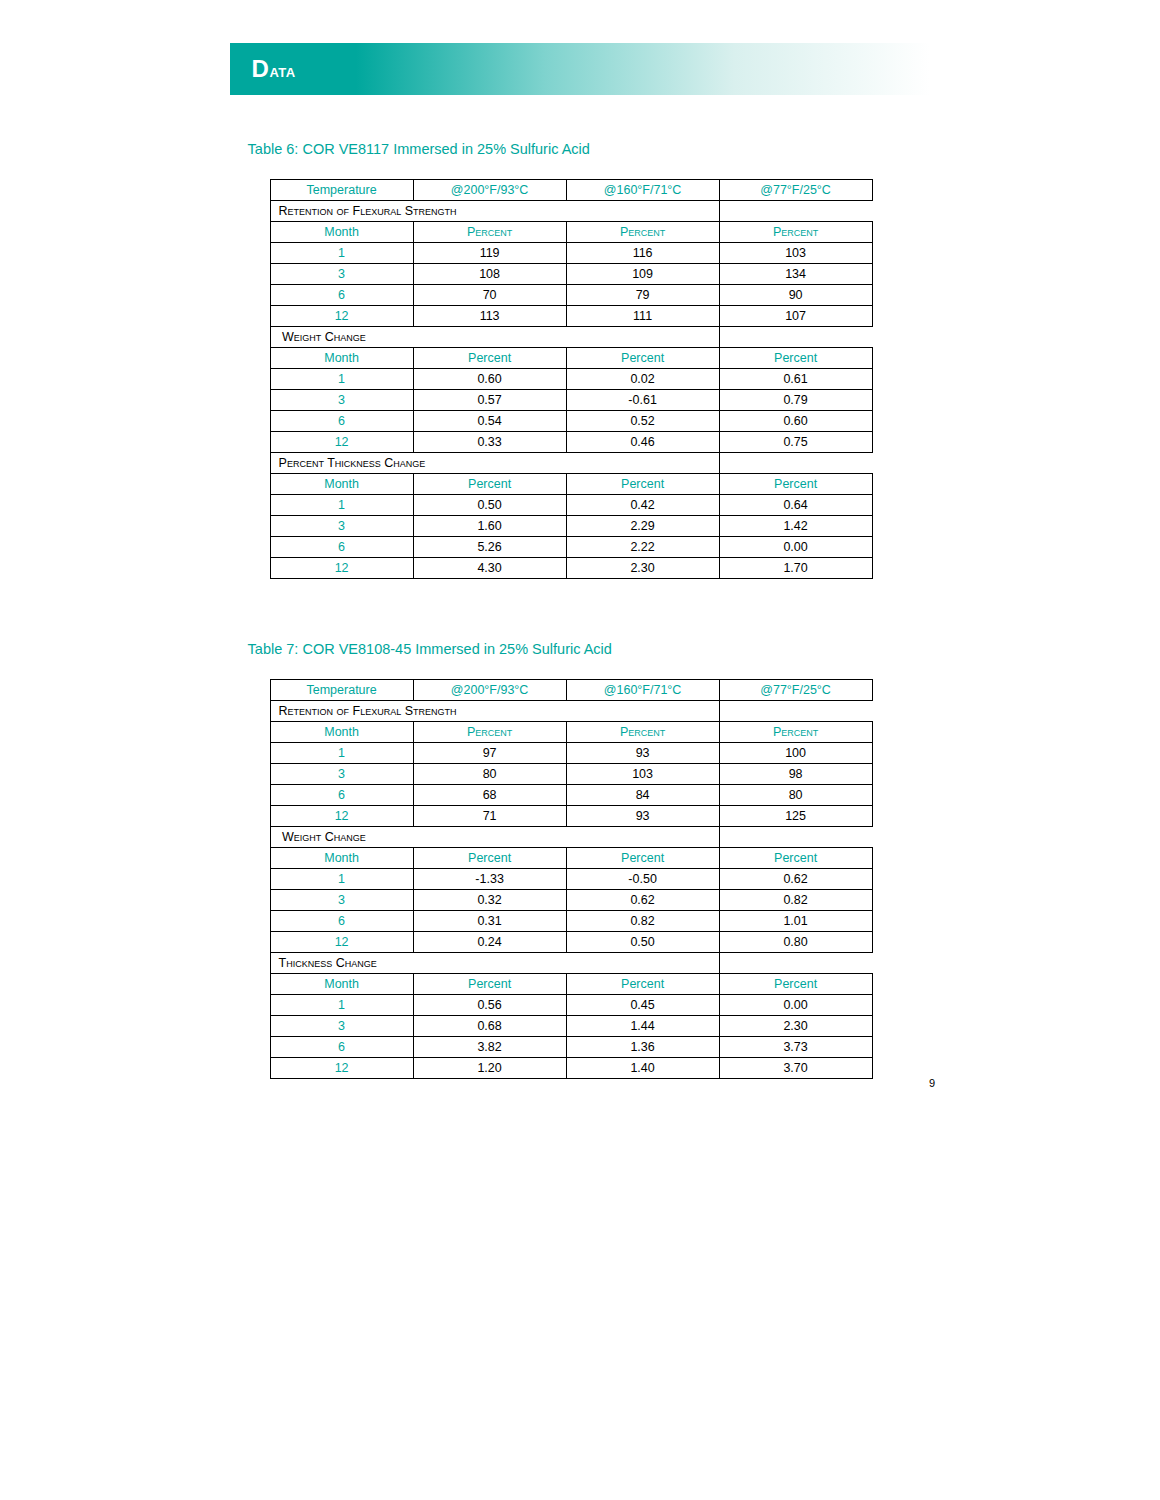Data
Table 6: COR VE8117 Immersed in 25% Sulfuric Acid
| Temperature | @200°F/93°C | @160°F/71°C | @77°F/25°C |
| Retention of Flexural Strength | |
| Month | Percent | Percent | Percent |
| 1 | 119 | 116 | 103 |
| 3 | 108 | 109 | 134 |
| 6 | 70 | 79 | 90 |
| 12 | 113 | 111 | 107 |
| Weight Change | |
| Month | Percent | Percent | Percent |
| 1 | 0.60 | 0.02 | 0.61 |
| 3 | 0.57 | -0.61 | 0.79 |
| 6 | 0.54 | 0.52 | 0.60 |
| 12 | 0.33 | 0.46 | 0.75 |
| Percent Thickness Change | |
| Month | Percent | Percent | Percent |
| 1 | 0.50 | 0.42 | 0.64 |
| 3 | 1.60 | 2.29 | 1.42 |
| 6 | 5.26 | 2.22 | 0.00 |
| 12 | 4.30 | 2.30 | 1.70 |
Table 7: COR VE8108-45 Immersed in 25% Sulfuric Acid
| Temperature | @200°F/93°C | @160°F/71°C | @77°F/25°C |
| Retention of Flexural Strength | |
| Month | Percent | Percent | Percent |
| 1 | 97 | 93 | 100 |
| 3 | 80 | 103 | 98 |
| 6 | 68 | 84 | 80 |
| 12 | 71 | 93 | 125 |
| Weight Change | |
| Month | Percent | Percent | Percent |
| 1 | -1.33 | -0.50 | 0.62 |
| 3 | 0.32 | 0.62 | 0.82 |
| 6 | 0.31 | 0.82 | 1.01 |
| 12 | 0.24 | 0.50 | 0.80 |
| Thickness Change | |
| Month | Percent | Percent | Percent |
| 1 | 0.56 | 0.45 | 0.00 |
| 3 | 0.68 | 1.44 | 2.30 |
| 6 | 3.82 | 1.36 | 3.73 |
| 12 | 1.20 | 1.40 | 3.70 |
9